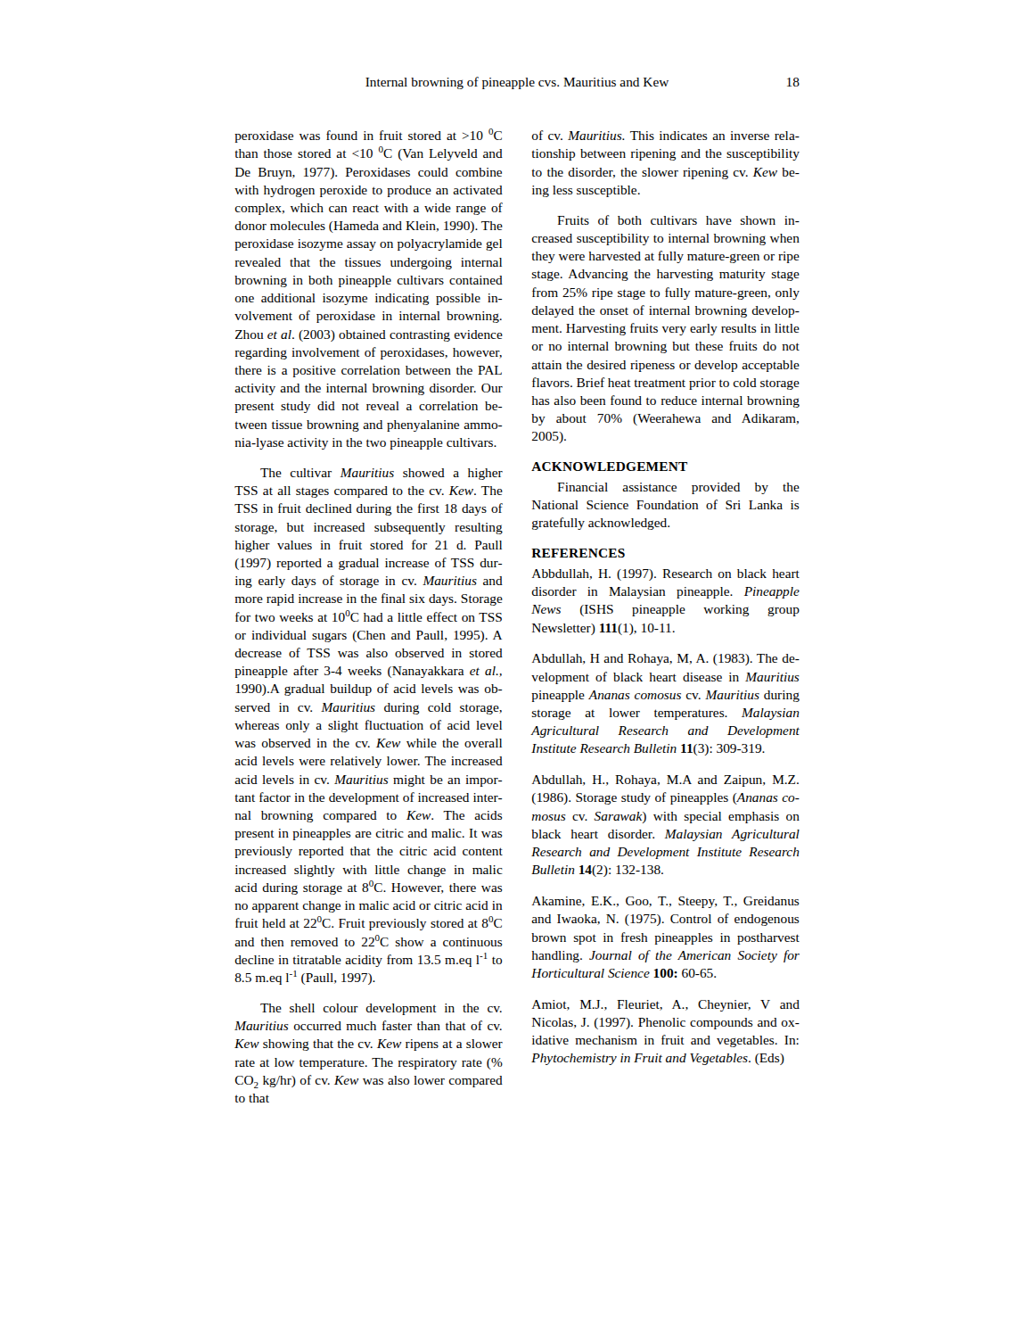Internal browning of pineapple cvs. Mauritius and Kew 18
peroxidase was found in fruit stored at >10 0C than those stored at <10 0C (Van Lelyveld and De Bruyn, 1977). Peroxidases could combine with hydrogen peroxide to produce an activated complex, which can react with a wide range of donor molecules (Hameda and Klein, 1990). The peroxidase isozyme assay on polyacrylamide gel revealed that the tissues undergoing internal browning in both pineapple cultivars contained one additional isozyme indicating possible involvement of peroxidase in internal browning. Zhou et al. (2003) obtained contrasting evidence regarding involvement of peroxidases, however, there is a positive correlation between the PAL activity and the internal browning disorder. Our present study did not reveal a correlation between tissue browning and phenyalanine ammonia-lyase activity in the two pineapple cultivars.
The cultivar Mauritius showed a higher TSS at all stages compared to the cv. Kew. The TSS in fruit declined during the first 18 days of storage, but increased subsequently resulting higher values in fruit stored for 21 d. Paull (1997) reported a gradual increase of TSS during early days of storage in cv. Mauritius and more rapid increase in the final six days. Storage for two weeks at 100C had a little effect on TSS or individual sugars (Chen and Paull, 1995). A decrease of TSS was also observed in stored pineapple after 3-4 weeks (Nanayakkara et al., 1990).A gradual buildup of acid levels was observed in cv. Mauritius during cold storage, whereas only a slight fluctuation of acid level was observed in the cv. Kew while the overall acid levels were relatively lower. The increased acid levels in cv. Mauritius might be an important factor in the development of increased internal browning compared to Kew. The acids present in pineapples are citric and malic. It was previously reported that the citric acid content increased slightly with little change in malic acid during storage at 80C. However, there was no apparent change in malic acid or citric acid in fruit held at 220C. Fruit previously stored at 80C and then removed to 220C show a continuous decline in titratable acidity from 13.5 m.eq l-1 to 8.5 m.eq l-1 (Paull, 1997).
The shell colour development in the cv. Mauritius occurred much faster than that of cv. Kew showing that the cv. Kew ripens at a slower rate at low temperature. The respiratory rate (% CO2 kg/hr) of cv. Kew was also lower compared to that
of cv. Mauritius. This indicates an inverse relationship between ripening and the susceptibility to the disorder, the slower ripening cv. Kew being less susceptible.
Fruits of both cultivars have shown increased susceptibility to internal browning when they were harvested at fully mature-green or ripe stage. Advancing the harvesting maturity stage from 25% ripe stage to fully mature-green, only delayed the onset of internal browning development. Harvesting fruits very early results in little or no internal browning but these fruits do not attain the desired ripeness or develop acceptable flavors. Brief heat treatment prior to cold storage has also been found to reduce internal browning by about 70% (Weerahewa and Adikaram, 2005).
Acknowledgement
Financial assistance provided by the National Science Foundation of Sri Lanka is gratefully acknowledged.
References
Abbdullah, H. (1997). Research on black heart disorder in Malaysian pineapple. Pineapple News (ISHS pineapple working group Newsletter) 111(1), 10-11.
Abdullah, H and Rohaya, M, A. (1983). The development of black heart disease in Mauritius pineapple Ananas comosus cv. Mauritius during storage at lower temperatures. Malaysian Agricultural Research and Development Institute Research Bulletin 11(3): 309-319.
Abdullah, H., Rohaya, M.A and Zaipun, M.Z. (1986). Storage study of pineapples (Ananas comosus cv. Sarawak) with special emphasis on black heart disorder. Malaysian Agricultural Research and Development Institute Research Bulletin 14(2): 132-138.
Akamine, E.K., Goo, T., Steepy, T., Greidanus and Iwaoka, N. (1975). Control of endogenous brown spot in fresh pineapples in postharvest handling. Journal of the American Society for Horticultural Science 100: 60-65.
Amiot, M.J., Fleuriet, A., Cheynier, V and Nicolas, J. (1997). Phenolic compounds and oxidative mechanism in fruit and vegetables. In: Phytochemistry in Fruit and Vegetables. (Eds)